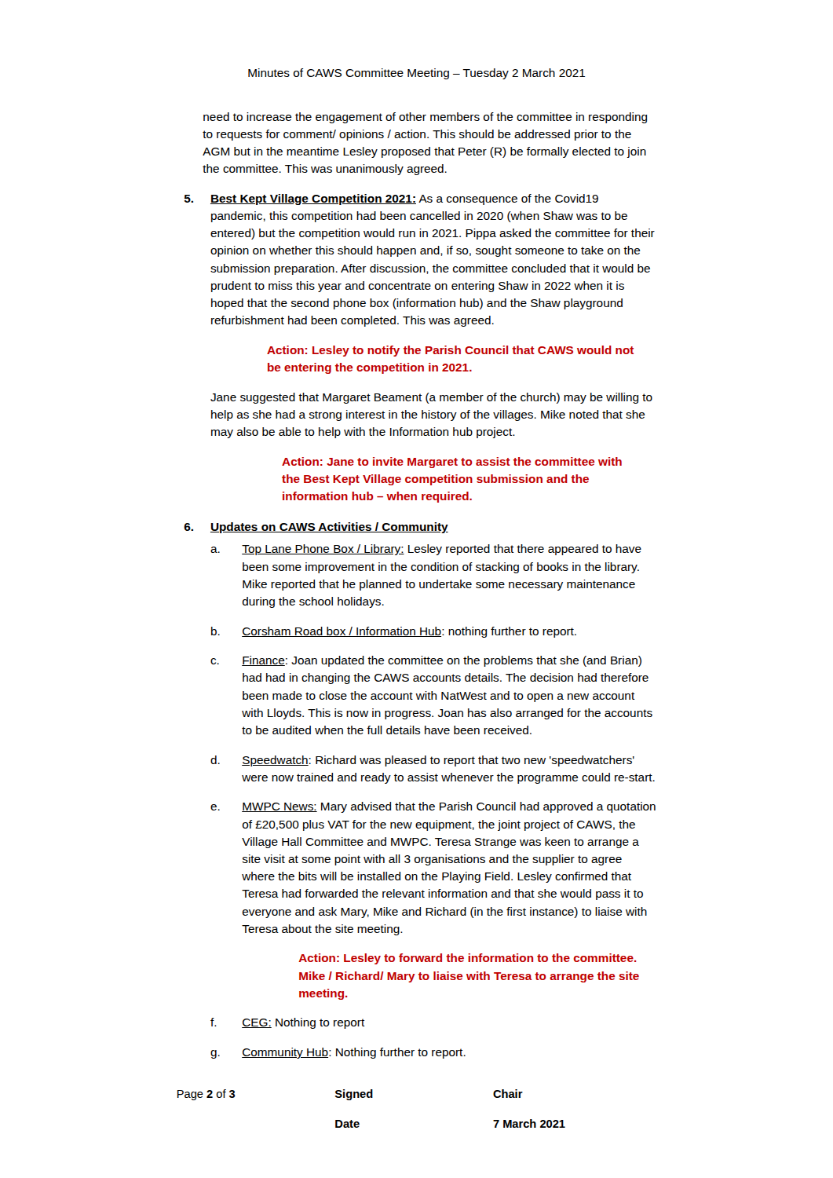Minutes of CAWS Committee Meeting – Tuesday 2 March 2021
need to increase the engagement of other members of the committee in responding to requests for comment/ opinions / action. This should be addressed prior to the AGM but in the meantime Lesley proposed that Peter (R) be formally elected to join the committee. This was unanimously agreed.
Best Kept Village Competition 2021: As a consequence of the Covid19 pandemic, this competition had been cancelled in 2020 (when Shaw was to be entered) but the competition would run in 2021. Pippa asked the committee for their opinion on whether this should happen and, if so, sought someone to take on the submission preparation. After discussion, the committee concluded that it would be prudent to miss this year and concentrate on entering Shaw in 2022 when it is hoped that the second phone box (information hub) and the Shaw playground refurbishment had been completed. This was agreed.
Action: Lesley to notify the Parish Council that CAWS would not be entering the competition in 2021.
Jane suggested that Margaret Beament (a member of the church) may be willing to help as she had a strong interest in the history of the villages. Mike noted that she may also be able to help with the Information hub project.
Action: Jane to invite Margaret to assist the committee with the Best Kept Village competition submission and the information hub – when required.
Updates on CAWS Activities / Community
Top Lane Phone Box / Library: Lesley reported that there appeared to have been some improvement in the condition of stacking of books in the library. Mike reported that he planned to undertake some necessary maintenance during the school holidays.
Corsham Road box / Information Hub: nothing further to report.
Finance: Joan updated the committee on the problems that she (and Brian) had had in changing the CAWS accounts details. The decision had therefore been made to close the account with NatWest and to open a new account with Lloyds. This is now in progress. Joan has also arranged for the accounts to be audited when the full details have been received.
Speedwatch: Richard was pleased to report that two new 'speedwatchers' were now trained and ready to assist whenever the programme could re-start.
MWPC News: Mary advised that the Parish Council had approved a quotation of £20,500 plus VAT for the new equipment, the joint project of CAWS, the Village Hall Committee and MWPC. Teresa Strange was keen to arrange a site visit at some point with all 3 organisations and the supplier to agree where the bits will be installed on the Playing Field. Lesley confirmed that Teresa had forwarded the relevant information and that she would pass it to everyone and ask Mary, Mike and Richard (in the first instance) to liaise with Teresa about the site meeting.
Action: Lesley to forward the information to the committee. Mike / Richard/ Mary to liaise with Teresa to arrange the site meeting.
CEG: Nothing to report
Community Hub: Nothing further to report.
Page 2 of 3
Signed
Chair
Date
7 March 2021